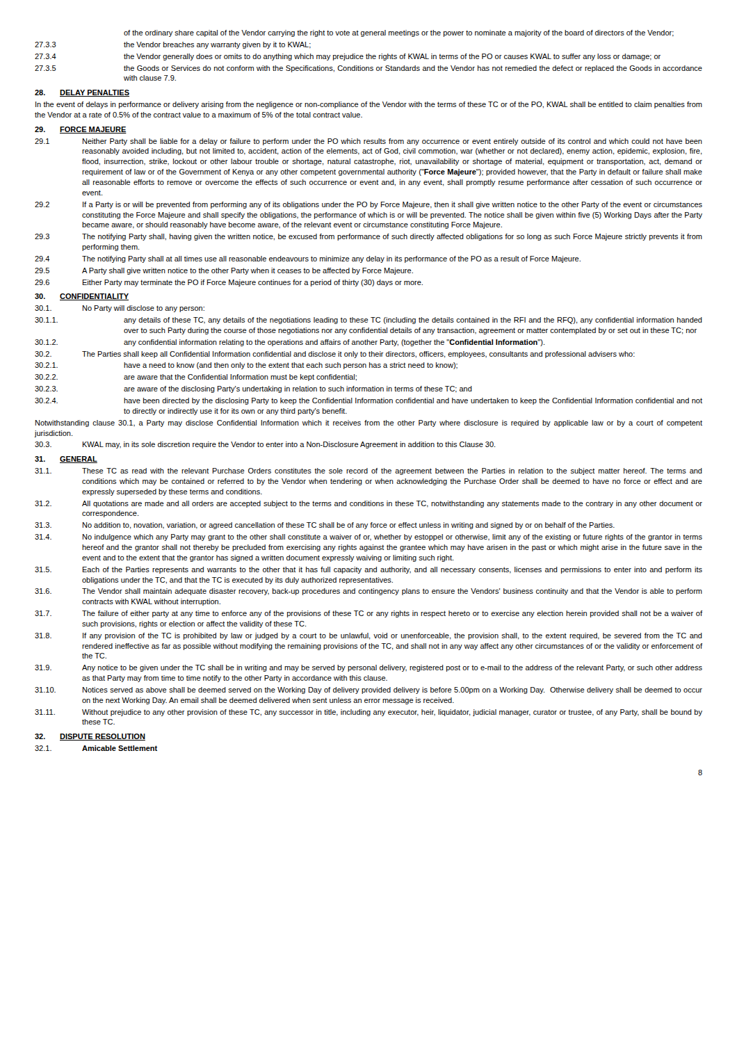of the ordinary share capital of the Vendor carrying the right to vote at general meetings or the power to nominate a majority of the board of directors of the Vendor;
27.3.3
the Vendor breaches any warranty given by it to KWAL;
27.3.4
the Vendor generally does or omits to do anything which may prejudice the rights of KWAL in terms of the PO or causes KWAL to suffer any loss or damage; or
27.3.5
the Goods or Services do not conform with the Specifications, Conditions or Standards and the Vendor has not remedied the defect or replaced the Goods in accordance with clause 7.9.
28.
DELAY PENALTIES
In the event of delays in performance or delivery arising from the negligence or non-compliance of the Vendor with the terms of these TC or of the PO, KWAL shall be entitled to claim penalties from the Vendor at a rate of 0.5% of the contract value to a maximum of 5% of the total contract value.
29.
FORCE MAJEURE
29.1
Neither Party shall be liable for a delay or failure to perform under the PO which results from any occurrence or event entirely outside of its control and which could not have been reasonably avoided including, but not limited to, accident, action of the elements, act of God, civil commotion, war (whether or not declared), enemy action, epidemic, explosion, fire, flood, insurrection, strike, lockout or other labour trouble or shortage, natural catastrophe, riot, unavailability or shortage of material, equipment or transportation, act, demand or requirement of law or of the Government of Kenya or any other competent governmental authority ("Force Majeure"); provided however, that the Party in default or failure shall make all reasonable efforts to remove or overcome the effects of such occurrence or event and, in any event, shall promptly resume performance after cessation of such occurrence or event.
29.2
If a Party is or will be prevented from performing any of its obligations under the PO by Force Majeure, then it shall give written notice to the other Party of the event or circumstances constituting the Force Majeure and shall specify the obligations, the performance of which is or will be prevented. The notice shall be given within five (5) Working Days after the Party became aware, or should reasonably have become aware, of the relevant event or circumstance constituting Force Majeure.
29.3
The notifying Party shall, having given the written notice, be excused from performance of such directly affected obligations for so long as such Force Majeure strictly prevents it from performing them.
29.4
The notifying Party shall at all times use all reasonable endeavours to minimize any delay in its performance of the PO as a result of Force Majeure.
29.5
A Party shall give written notice to the other Party when it ceases to be affected by Force Majeure.
29.6
Either Party may terminate the PO if Force Majeure continues for a period of thirty (30) days or more.
30.
CONFIDENTIALITY
30.1.
No Party will disclose to any person:
30.1.1.
any details of these TC, any details of the negotiations leading to these TC (including the details contained in the RFI and the RFQ), any confidential information handed over to such Party during the course of those negotiations nor any confidential details of any transaction, agreement or matter contemplated by or set out in these TC; nor
30.1.2.
any confidential information relating to the operations and affairs of another Party, (together the "Confidential Information").
30.2.
The Parties shall keep all Confidential Information confidential and disclose it only to their directors, officers, employees, consultants and professional advisers who:
30.2.1.
have a need to know (and then only to the extent that each such person has a strict need to know);
30.2.2.
are aware that the Confidential Information must be kept confidential;
30.2.3.
are aware of the disclosing Party's undertaking in relation to such information in terms of these TC; and
30.2.4.
have been directed by the disclosing Party to keep the Confidential Information confidential and have undertaken to keep the Confidential Information confidential and not to directly or indirectly use it for its own or any third party's benefit.
Notwithstanding clause 30.1, a Party may disclose Confidential Information which it receives from the other Party where disclosure is required by applicable law or by a court of competent jurisdiction.
30.3.
KWAL may, in its sole discretion require the Vendor to enter into a Non-Disclosure Agreement in addition to this Clause 30.
31.
GENERAL
31.1.
These TC as read with the relevant Purchase Orders constitutes the sole record of the agreement between the Parties in relation to the subject matter hereof. The terms and conditions which may be contained or referred to by the Vendor when tendering or when acknowledging the Purchase Order shall be deemed to have no force or effect and are expressly superseded by these terms and conditions.
31.2.
All quotations are made and all orders are accepted subject to the terms and conditions in these TC, notwithstanding any statements made to the contrary in any other document or correspondence.
31.3.
No addition to, novation, variation, or agreed cancellation of these TC shall be of any force or effect unless in writing and signed by or on behalf of the Parties.
31.4.
No indulgence which any Party may grant to the other shall constitute a waiver of or, whether by estoppel or otherwise, limit any of the existing or future rights of the grantor in terms hereof and the grantor shall not thereby be precluded from exercising any rights against the grantee which may have arisen in the past or which might arise in the future save in the event and to the extent that the grantor has signed a written document expressly waiving or limiting such right.
31.5.
Each of the Parties represents and warrants to the other that it has full capacity and authority, and all necessary consents, licenses and permissions to enter into and perform its obligations under the TC, and that the TC is executed by its duly authorized representatives.
31.6.
The Vendor shall maintain adequate disaster recovery, back-up procedures and contingency plans to ensure the Vendors' business continuity and that the Vendor is able to perform contracts with KWAL without interruption.
31.7.
The failure of either party at any time to enforce any of the provisions of these TC or any rights in respect hereto or to exercise any election herein provided shall not be a waiver of such provisions, rights or election or affect the validity of these TC.
31.8.
If any provision of the TC is prohibited by law or judged by a court to be unlawful, void or unenforceable, the provision shall, to the extent required, be severed from the TC and rendered ineffective as far as possible without modifying the remaining provisions of the TC, and shall not in any way affect any other circumstances of or the validity or enforcement of the TC.
31.9.
Any notice to be given under the TC shall be in writing and may be served by personal delivery, registered post or to e-mail to the address of the relevant Party, or such other address as that Party may from time to time notify to the other Party in accordance with this clause.
31.10.
Notices served as above shall be deemed served on the Working Day of delivery provided delivery is before 5.00pm on a Working Day. Otherwise delivery shall be deemed to occur on the next Working Day. An email shall be deemed delivered when sent unless an error message is received.
31.11.
Without prejudice to any other provision of these TC, any successor in title, including any executor, heir, liquidator, judicial manager, curator or trustee, of any Party, shall be bound by these TC.
32.
DISPUTE RESOLUTION
32.1.
Amicable Settlement
8